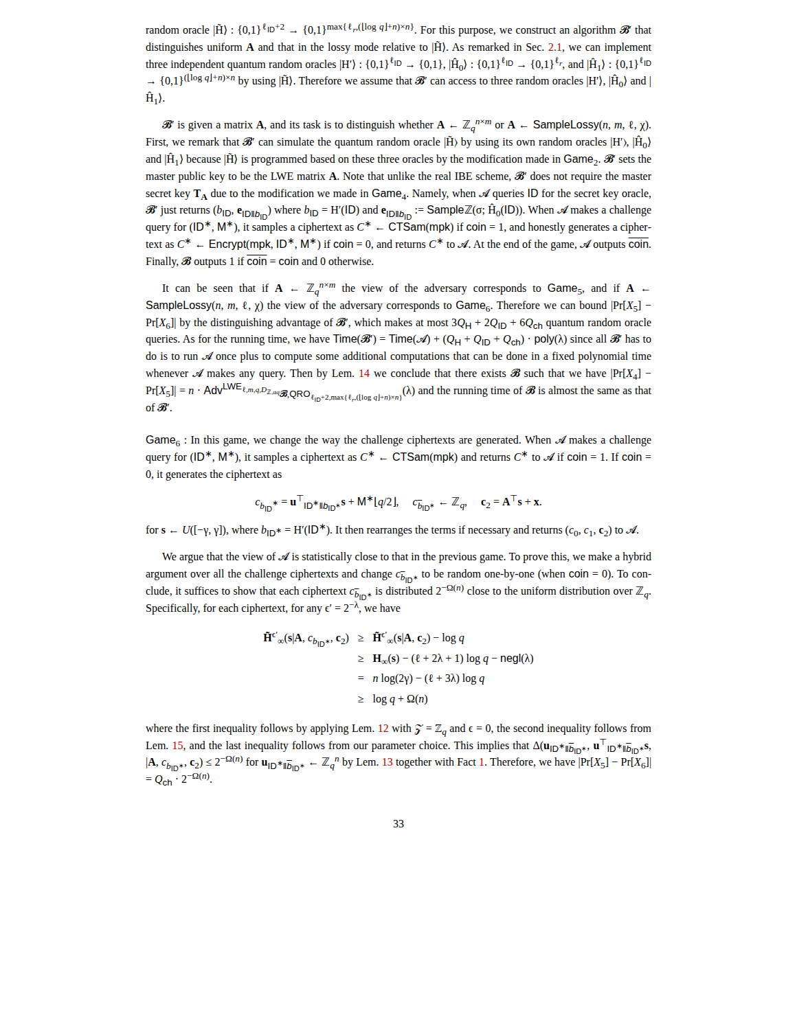random oracle |H̃⟩ : {0,1}ℓID+2 → {0,1}max{ℓr,(⌊log q⌋+n)×n}. For this purpose, we construct an algorithm 𝓑′ that distinguishes uniform A and that in the lossy mode relative to |H̃⟩. As remarked in Sec. 2.1, we can implement three independent quantum random oracles |H′⟩ : {0,1}ℓID → {0,1}, |Ĥ0⟩ : {0,1}ℓID → {0,1}ℓr, and |Ĥ1⟩ : {0,1}ℓID → {0,1}(⌊log q⌋+n)×n by using |H̃⟩. Therefore we assume that 𝓑′ can access to three random oracles |H′⟩, |Ĥ0⟩ and |Ĥ1⟩.
𝓑′ is given a matrix A, and its task is to distinguish whether A ← ℤqn×m or A ← SampleLossy(n, m, ℓ, χ). First, we remark that 𝓑′ can simulate the quantum random oracle |H̃⟩ by using its own random oracles |H′⟩, |Ĥ0⟩ and |Ĥ1⟩ because |H̃⟩ is programmed based on these three oracles by the modification made in Game2. 𝓑′ sets the master public key to be the LWE matrix A. Note that unlike the real IBE scheme, 𝓑′ does not require the master secret key TA due to the modification we made in Game4. Namely, when 𝓐 queries ID for the secret key oracle, 𝓑′ just returns (bID, eID‖bID) where bID = H′(ID) and eID‖bID := Sample ℤ(σ; Ĥ0(ID)). When 𝓐 makes a challenge query for (ID∗, M∗), it samples a ciphertext as C∗ ← CTSam(mpk) if coin = 1, and honestly generates a ciphertext as C∗ ← Encrypt(mpk, ID∗, M∗) if coin = 0, and returns C∗ to 𝓐. At the end of the game, 𝓐 outputs coin. Finally, 𝓑 outputs 1 if coin = coin and 0 otherwise.
It can be seen that if A ← ℤqn×m the view of the adversary corresponds to Game5, and if A ← SampleLossy(n, m, ℓ, χ) the view of the adversary corresponds to Game6. Therefore we can bound |Pr[X5] − Pr[X6]| by the distinguishing advantage of 𝓑′, which makes at most 3QH + 2QID + 6Qch quantum random oracle queries. As for the running time, we have Time(𝓑′) = Time(𝓐) + (QH + QID + Qch) · poly(λ) since all 𝓑′ has to do is to run 𝓐 once plus to compute some additional computations that can be done in a fixed polynomial time whenever 𝓐 makes any query. Then by Lem. 14 we conclude that there exists 𝓑 such that we have |Pr[X4] − Pr[X5]| = n · AdvLWEℓ,m,q,Dℤ,αq𝓑,QROℓID+2,max{ℓr,(⌊log q⌋+n)×n}(λ) and the running time of 𝓑 is almost the same as that of 𝓑′.
Game6 : In this game, we change the way the challenge ciphertexts are generated. When 𝓐 makes a challenge query for (ID∗, M∗), it samples a ciphertext as C∗ ← CTSam(mpk) and returns C∗ to 𝓐 if coin = 1. If coin = 0, it generates the ciphertext as
cbID∗ = u⊤ID∗‖bID∗s + M∗⌊q/2⌋, cbID∗ ← ℤq, c2 = A⊤s + x.
for s ← U([−γ, γ]), where bID∗ = H′(ID∗). It then rearranges the terms if necessary and returns (c0, c1, c2) to 𝓐.
We argue that the view of 𝓐 is statistically close to that in the previous game. To prove this, we make a hybrid argument over all the challenge ciphertexts and change cbID∗ to be random one-by-one (when coin = 0). To conclude, it suffices to show that each ciphertext cbID∗ is distributed 2−Ω(n) close to the uniform distribution over ℤq. Specifically, for each ciphertext, for any ϵ′ = 2−λ, we have
| H̃ ϵ′ ∞ ( s / A , c b ID ∗ , c 2 ) | ≥ | H̃ ϵ′ ∞ ( s / A , c 2 ) − log q |
| | ≥ | H ∞ ( s ) − (ℓ + 2λ + 1) log q − negl (λ) |
| | = | n log(2γ) − (ℓ + 3λ) log q |
| | ≥ | log q + Ω( n ) |
where the first inequality follows by applying Lem. 12 with 𝒵 = ℤq and ϵ = 0, the second inequality follows from Lem. 15, and the last inequality follows from our parameter choice. This implies that Δ(uID∗‖bID∗, u⊤ID∗‖bID∗s, |A, cbID∗, c2) ≤ 2−Ω(n) for uID∗‖bID∗ ← ℤqn by Lem. 13 together with Fact 1. Therefore, we have |Pr[X5] − Pr[X6]| = Qch · 2−Ω(n).
33